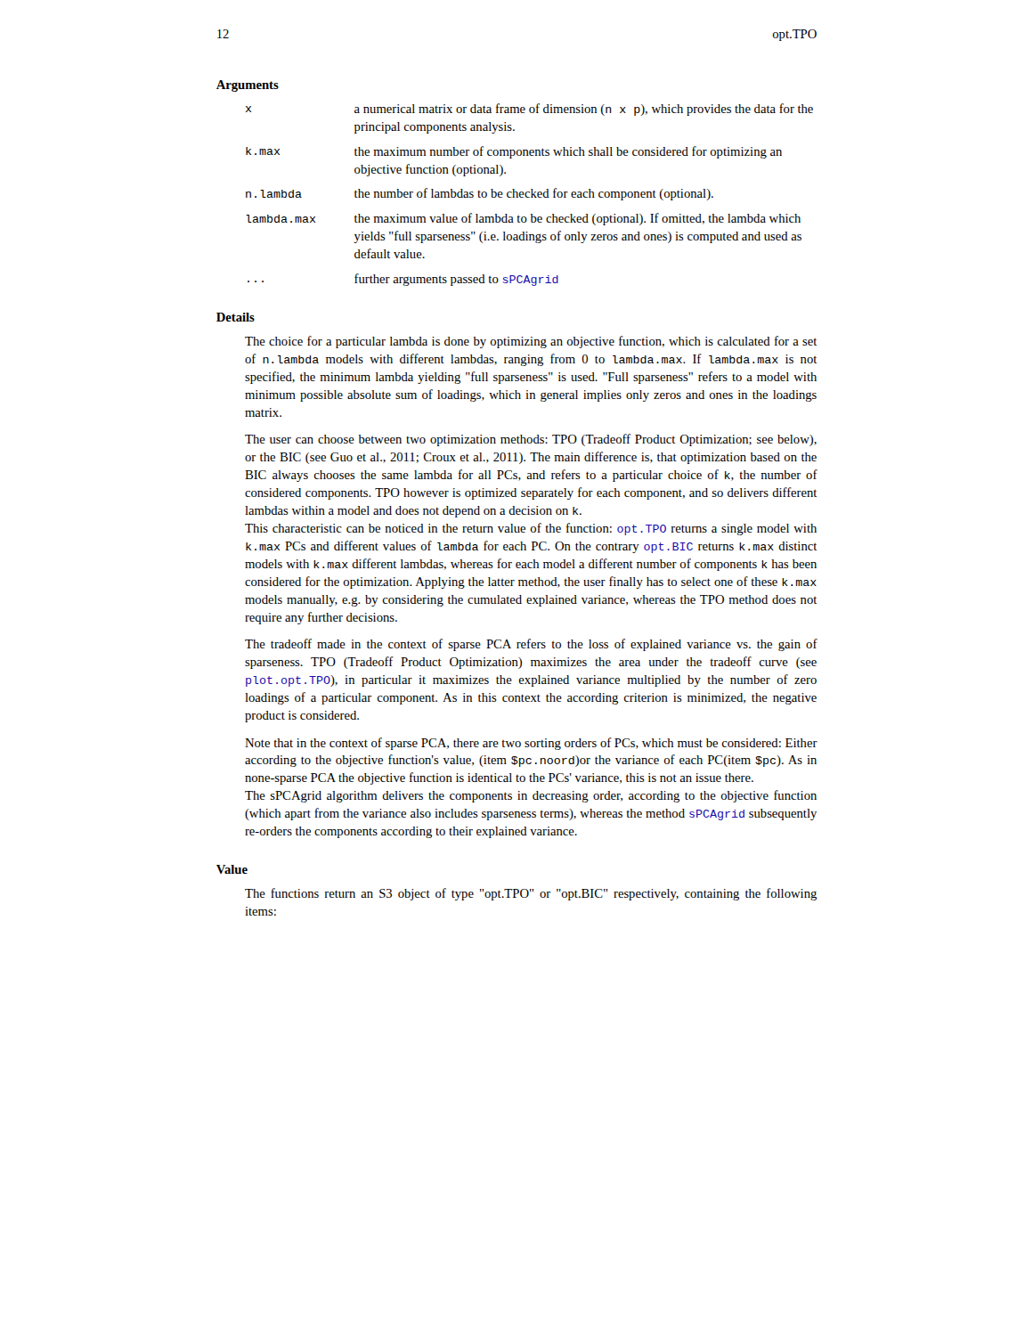12 opt.TPO
Arguments
x
a numerical matrix or data frame of dimension (n x p), which provides the data for the principal components analysis.
k.max
the maximum number of components which shall be considered for optimizing an objective function (optional).
n.lambda
the number of lambdas to be checked for each component (optional).
lambda.max
the maximum value of lambda to be checked (optional). If omitted, the lambda which yields "full sparseness" (i.e. loadings of only zeros and ones) is computed and used as default value.
...
further arguments passed to sPCAgrid
Details
The choice for a particular lambda is done by optimizing an objective function, which is calculated for a set of n.lambda models with different lambdas, ranging from 0 to lambda.max. If lambda.max is not specified, the minimum lambda yielding "full sparseness" is used. "Full sparseness" refers to a model with minimum possible absolute sum of loadings, which in general implies only zeros and ones in the loadings matrix.
The user can choose between two optimization methods: TPO (Tradeoff Product Optimization; see below), or the BIC (see Guo et al., 2011; Croux et al., 2011). The main difference is, that optimization based on the BIC always chooses the same lambda for all PCs, and refers to a particular choice of k, the number of considered components. TPO however is optimized separately for each component, and so delivers different lambdas within a model and does not depend on a decision on k.
This characteristic can be noticed in the return value of the function: opt.TPO returns a single model with k.max PCs and different values of lambda for each PC. On the contrary opt.BIC returns k.max distinct models with k.max different lambdas, whereas for each model a different number of components k has been considered for the optimization. Applying the latter method, the user finally has to select one of these k.max models manually, e.g. by considering the cumulated explained variance, whereas the TPO method does not require any further decisions.
The tradeoff made in the context of sparse PCA refers to the loss of explained variance vs. the gain of sparseness. TPO (Tradeoff Product Optimization) maximizes the area under the tradeoff curve (see plot.opt.TPO), in particular it maximizes the explained variance multiplied by the number of zero loadings of a particular component. As in this context the according criterion is minimized, the negative product is considered.
Note that in the context of sparse PCA, there are two sorting orders of PCs, which must be considered: Either according to the objective function's value, (item $pc.noord)or the variance of each PC(item $pc). As in none-sparse PCA the objective function is identical to the PCs' variance, this is not an issue there.
The sPCAgrid algorithm delivers the components in decreasing order, according to the objective function (which apart from the variance also includes sparseness terms), whereas the method sPCAgrid subsequently re-orders the components according to their explained variance.
Value
The functions return an S3 object of type "opt.TPO" or "opt.BIC" respectively, containing the following items: